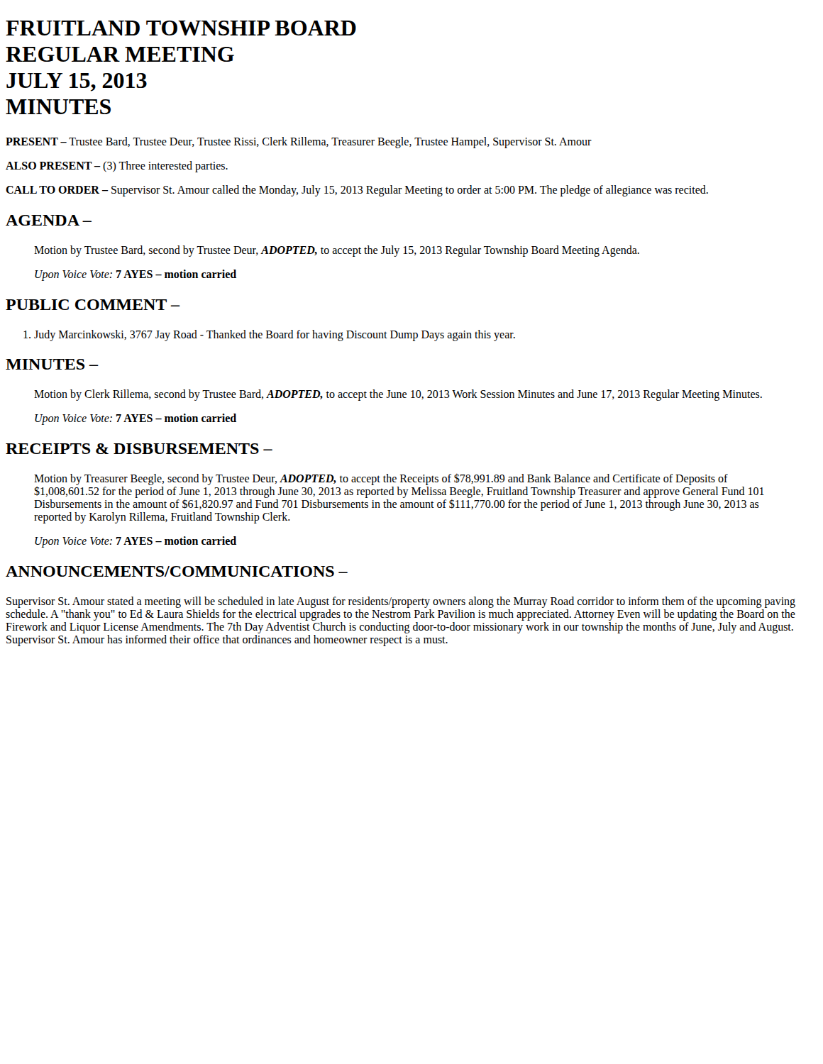FRUITLAND TOWNSHIP BOARD
REGULAR MEETING
JULY 15, 2013
MINUTES
PRESENT – Trustee Bard, Trustee Deur, Trustee Rissi, Clerk Rillema, Treasurer Beegle, Trustee Hampel, Supervisor St. Amour
ALSO PRESENT – (3) Three interested parties.
CALL TO ORDER – Supervisor St. Amour called the Monday, July 15, 2013 Regular Meeting to order at 5:00 PM. The pledge of allegiance was recited.
AGENDA –
Motion by Trustee Bard, second by Trustee Deur, ADOPTED, to accept the July 15, 2013 Regular Township Board Meeting Agenda.
Upon Voice Vote: 7 AYES – motion carried
PUBLIC COMMENT –
Judy Marcinkowski, 3767 Jay Road - Thanked the Board for having Discount Dump Days again this year.
MINUTES –
Motion by Clerk Rillema, second by Trustee Bard, ADOPTED, to accept the June 10, 2013 Work Session Minutes and June 17, 2013 Regular Meeting Minutes.
Upon Voice Vote: 7 AYES – motion carried
RECEIPTS & DISBURSEMENTS –
Motion by Treasurer Beegle, second by Trustee Deur, ADOPTED, to accept the Receipts of $78,991.89 and Bank Balance and Certificate of Deposits of $1,008,601.52 for the period of June 1, 2013 through June 30, 2013 as reported by Melissa Beegle, Fruitland Township Treasurer and approve General Fund 101 Disbursements in the amount of $61,820.97 and Fund 701 Disbursements in the amount of $111,770.00 for the period of June 1, 2013 through June 30, 2013 as reported by Karolyn Rillema, Fruitland Township Clerk.
Upon Voice Vote: 7 AYES – motion carried
ANNOUNCEMENTS/COMMUNICATIONS –
Supervisor St. Amour stated a meeting will be scheduled in late August for residents/property owners along the Murray Road corridor to inform them of the upcoming paving schedule. A "thank you" to Ed & Laura Shields for the electrical upgrades to the Nestrom Park Pavilion is much appreciated. Attorney Even will be updating the Board on the Firework and Liquor License Amendments. The 7th Day Adventist Church is conducting door-to-door missionary work in our township the months of June, July and August. Supervisor St. Amour has informed their office that ordinances and homeowner respect is a must.